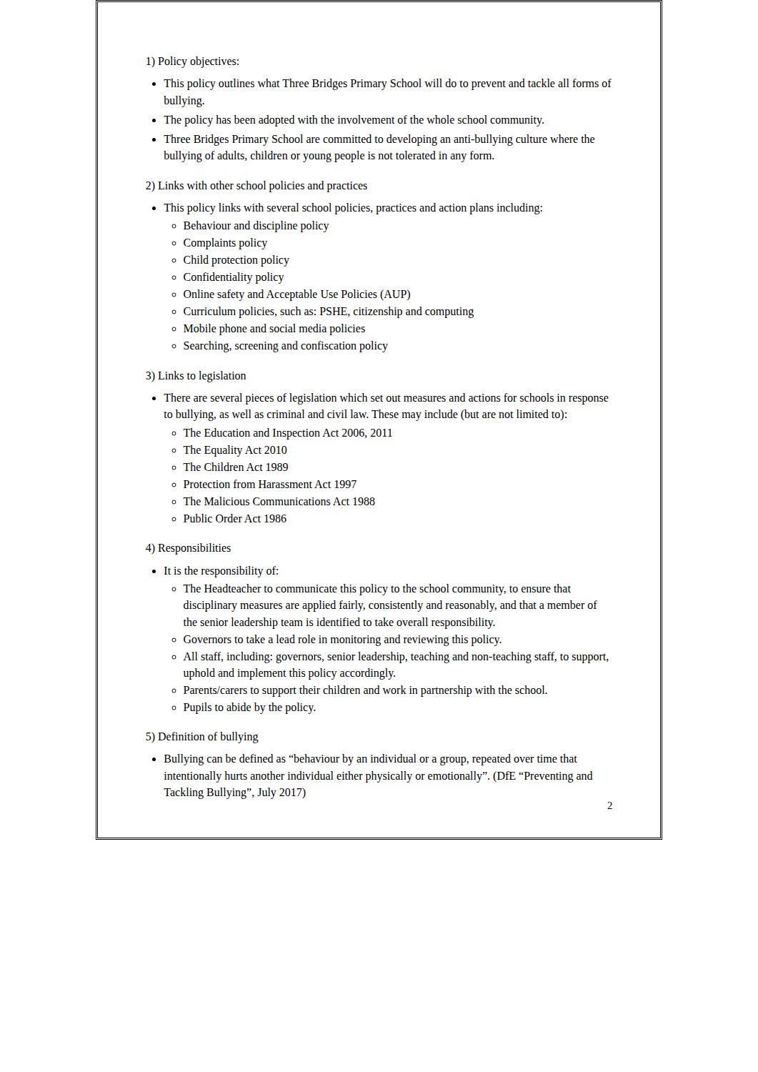1) Policy objectives:
This policy outlines what Three Bridges Primary School will do to prevent and tackle all forms of bullying.
The policy has been adopted with the involvement of the whole school community.
Three Bridges Primary School are committed to developing an anti-bullying culture where the bullying of adults, children or young people is not tolerated in any form.
2) Links with other school policies and practices
This policy links with several school policies, practices and action plans including:
Behaviour and discipline policy
Complaints policy
Child protection policy
Confidentiality policy
Online safety and Acceptable Use Policies (AUP)
Curriculum policies, such as: PSHE, citizenship and computing
Mobile phone and social media policies
Searching, screening and confiscation policy
3) Links to legislation
There are several pieces of legislation which set out measures and actions for schools in response to bullying, as well as criminal and civil law. These may include (but are not limited to):
The Education and Inspection Act 2006, 2011
The Equality Act 2010
The Children Act 1989
Protection from Harassment Act 1997
The Malicious Communications Act 1988
Public Order Act 1986
4) Responsibilities
It is the responsibility of:
The Headteacher to communicate this policy to the school community, to ensure that disciplinary measures are applied fairly, consistently and reasonably, and that a member of the senior leadership team is identified to take overall responsibility.
Governors to take a lead role in monitoring and reviewing this policy.
All staff, including: governors, senior leadership, teaching and non-teaching staff, to support, uphold and implement this policy accordingly.
Parents/carers to support their children and work in partnership with the school.
Pupils to abide by the policy.
5) Definition of bullying
Bullying can be defined as “behaviour by an individual or a group, repeated over time that intentionally hurts another individual either physically or emotionally”. (DfE “Preventing and Tackling Bullying”, July 2017)
2